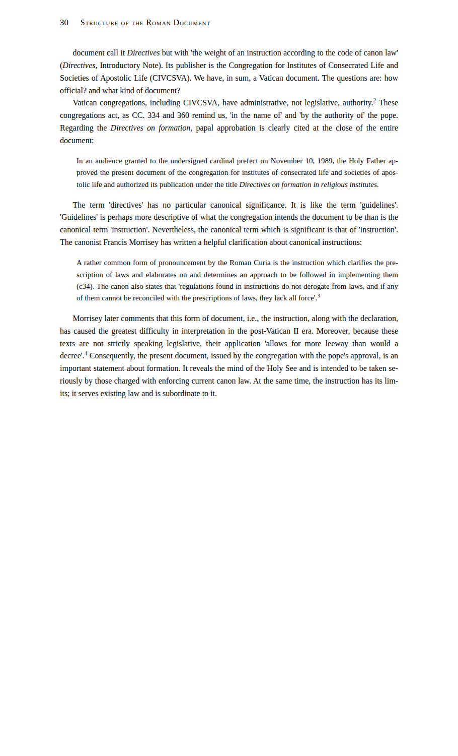30 Structure of the Roman Document
document call it Directives but with 'the weight of an instruction according to the code of canon law' (Directives, Introductory Note). Its publisher is the Congregation for Institutes of Consecrated Life and Societies of Apostolic Life (CIVCSVA). We have, in sum, a Vatican document. The questions are: how official? and what kind of document?
Vatican congregations, including CIVCSVA, have administrative, not legislative, authority.2 These congregations act, as CC. 334 and 360 remind us, 'in the name of' and 'by the authority of' the pope. Regarding the Directives on formation, papal approbation is clearly cited at the close of the entire document:
In an audience granted to the undersigned cardinal prefect on November 10, 1989, the Holy Father approved the present document of the congregation for institutes of consecrated life and societies of apostolic life and authorized its publication under the title Directives on formation in religious institutes.
The term 'directives' has no particular canonical significance. It is like the term 'guidelines'. 'Guidelines' is perhaps more descriptive of what the congregation intends the document to be than is the canonical term 'instruction'. Nevertheless, the canonical term which is significant is that of 'instruction'. The canonist Francis Morrisey has written a helpful clarification about canonical instructions:
A rather common form of pronouncement by the Roman Curia is the instruction which clarifies the prescription of laws and elaborates on and determines an approach to be followed in implementing them (c34). The canon also states that 'regulations found in instructions do not derogate from laws, and if any of them cannot be reconciled with the prescriptions of laws, they lack all force'.3
Morrisey later comments that this form of document, i.e., the instruction, along with the declaration, has caused the greatest difficulty in interpretation in the post-Vatican II era. Moreover, because these texts are not strictly speaking legislative, their application 'allows for more leeway than would a decree'.4 Consequently, the present document, issued by the congregation with the pope's approval, is an important statement about formation. It reveals the mind of the Holy See and is intended to be taken seriously by those charged with enforcing current canon law. At the same time, the instruction has its limits; it serves existing law and is subordinate to it.